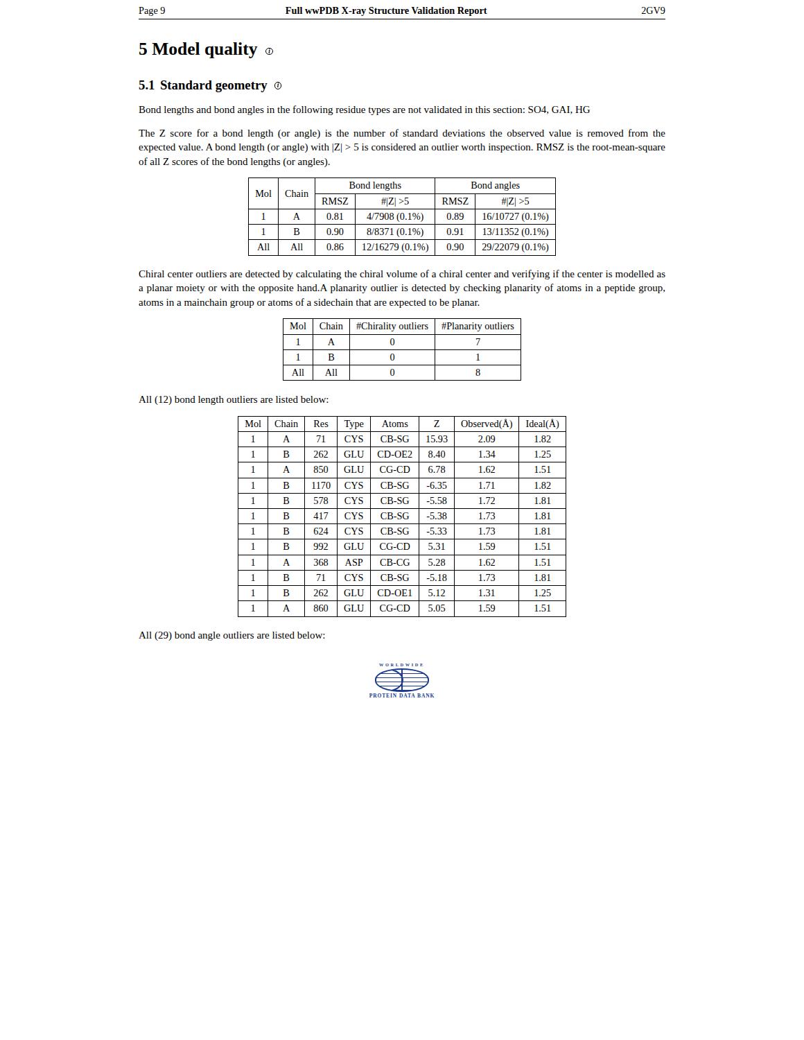Page 9
Full wwPDB X-ray Structure Validation Report
2GV9
5 Model quality i
5.1 Standard geometry i
Bond lengths and bond angles in the following residue types are not validated in this section: SO4, GAI, HG
The Z score for a bond length (or angle) is the number of standard deviations the observed value is removed from the expected value. A bond length (or angle) with |Z| > 5 is considered an outlier worth inspection. RMSZ is the root-mean-square of all Z scores of the bond lengths (or angles).
| Mol | Chain | Bond lengths | Bond angles |
| --- | --- | --- | --- |
| RMSZ | #/Z/ >5 | RMSZ | #/Z/ >5 |
| 1 | A | 0.81 | 4/7908 (0.1%) | 0.89 | 16/10727 (0.1%) |
| 1 | B | 0.90 | 8/8371 (0.1%) | 0.91 | 13/11352 (0.1%) |
| All | All | 0.86 | 12/16279 (0.1%) | 0.90 | 29/22079 (0.1%) |
Chiral center outliers are detected by calculating the chiral volume of a chiral center and verifying if the center is modelled as a planar moiety or with the opposite hand.A planarity outlier is detected by checking planarity of atoms in a peptide group, atoms in a mainchain group or atoms of a sidechain that are expected to be planar.
| Mol | Chain | #Chirality outliers | #Planarity outliers |
| --- | --- | --- | --- |
| 1 | A | 0 | 7 |
| 1 | B | 0 | 1 |
| All | All | 0 | 8 |
All (12) bond length outliers are listed below:
| Mol | Chain | Res | Type | Atoms | Z | Observed(Å) | Ideal(Å) |
| --- | --- | --- | --- | --- | --- | --- | --- |
| 1 | A | 71 | CYS | CB-SG | 15.93 | 2.09 | 1.82 |
| 1 | B | 262 | GLU | CD-OE2 | 8.40 | 1.34 | 1.25 |
| 1 | A | 850 | GLU | CG-CD | 6.78 | 1.62 | 1.51 |
| 1 | B | 1170 | CYS | CB-SG | -6.35 | 1.71 | 1.82 |
| 1 | B | 578 | CYS | CB-SG | -5.58 | 1.72 | 1.81 |
| 1 | B | 417 | CYS | CB-SG | -5.38 | 1.73 | 1.81 |
| 1 | B | 624 | CYS | CB-SG | -5.33 | 1.73 | 1.81 |
| 1 | B | 992 | GLU | CG-CD | 5.31 | 1.59 | 1.51 |
| 1 | A | 368 | ASP | CB-CG | 5.28 | 1.62 | 1.51 |
| 1 | B | 71 | CYS | CB-SG | -5.18 | 1.73 | 1.81 |
| 1 | B | 262 | GLU | CD-OE1 | 5.12 | 1.31 | 1.25 |
| 1 | A | 860 | GLU | CG-CD | 5.05 | 1.59 | 1.51 |
All (29) bond angle outliers are listed below:
WORLDWIDE
PROTEIN DATA BANK